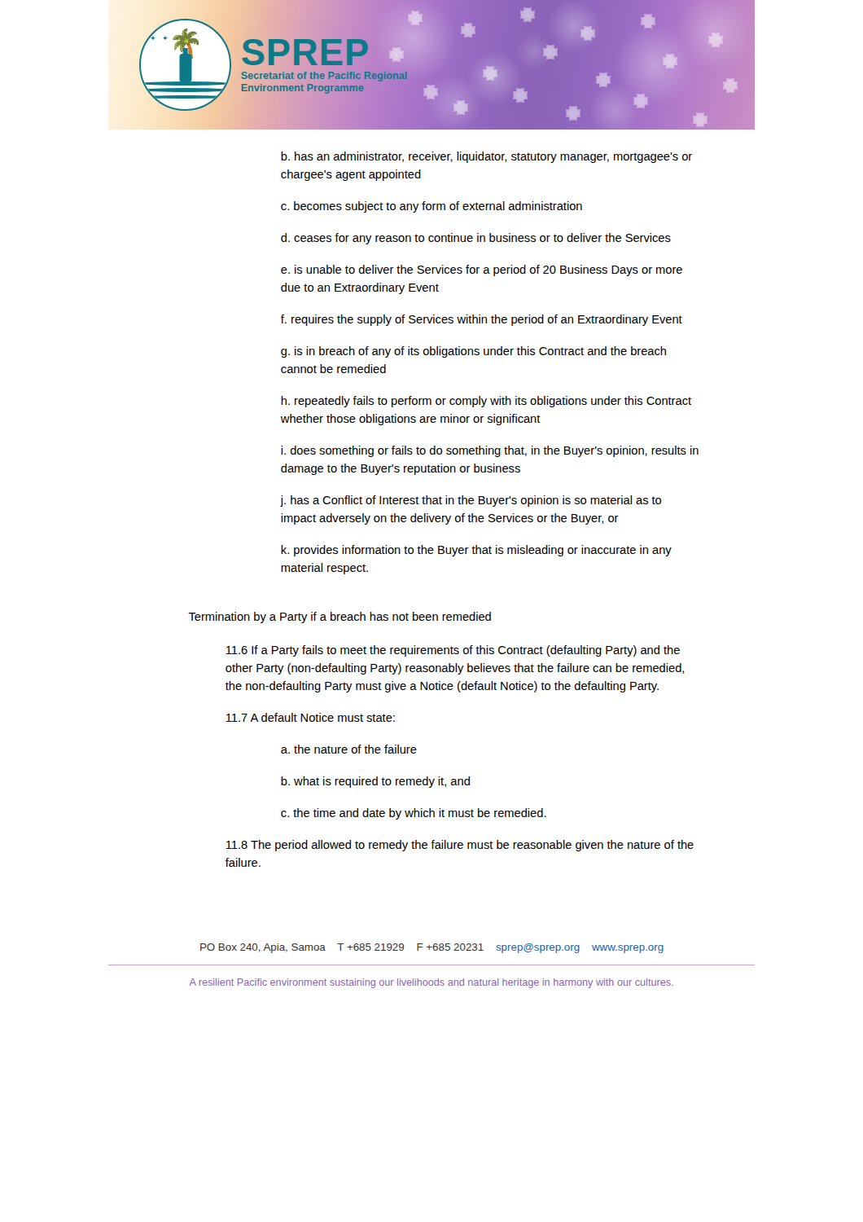✦ ✦ ✦
🌴
SPREP
Secretariat of the Pacific Regional
Environment Programme
b. has an administrator, receiver, liquidator, statutory manager, mortgagee's or chargee's agent appointed
c. becomes subject to any form of external administration
d. ceases for any reason to continue in business or to deliver the Services
e. is unable to deliver the Services for a period of 20 Business Days or more due to an Extraordinary Event
f. requires the supply of Services within the period of an Extraordinary Event
g. is in breach of any of its obligations under this Contract and the breach cannot be remedied
h. repeatedly fails to perform or comply with its obligations under this Contract whether those obligations are minor or significant
i. does something or fails to do something that, in the Buyer's opinion, results in damage to the Buyer's reputation or business
j. has a Conflict of Interest that in the Buyer's opinion is so material as to impact adversely on the delivery of the Services or the Buyer, or
k. provides information to the Buyer that is misleading or inaccurate in any material respect.
Termination by a Party if a breach has not been remedied
11.6 If a Party fails to meet the requirements of this Contract (defaulting Party) and the other Party (non-defaulting Party) reasonably believes that the failure can be remedied, the non-defaulting Party must give a Notice (default Notice) to the defaulting Party.
11.7 A default Notice must state:
a. the nature of the failure
b. what is required to remedy it, and
c. the time and date by which it must be remedied.
11.8 The period allowed to remedy the failure must be reasonable given the nature of the failure.
PO Box 240, Apia, Samoa T +685 21929 F +685 20231 sprep@sprep.org www.sprep.org
A resilient Pacific environment sustaining our livelihoods and natural heritage in harmony with our cultures.